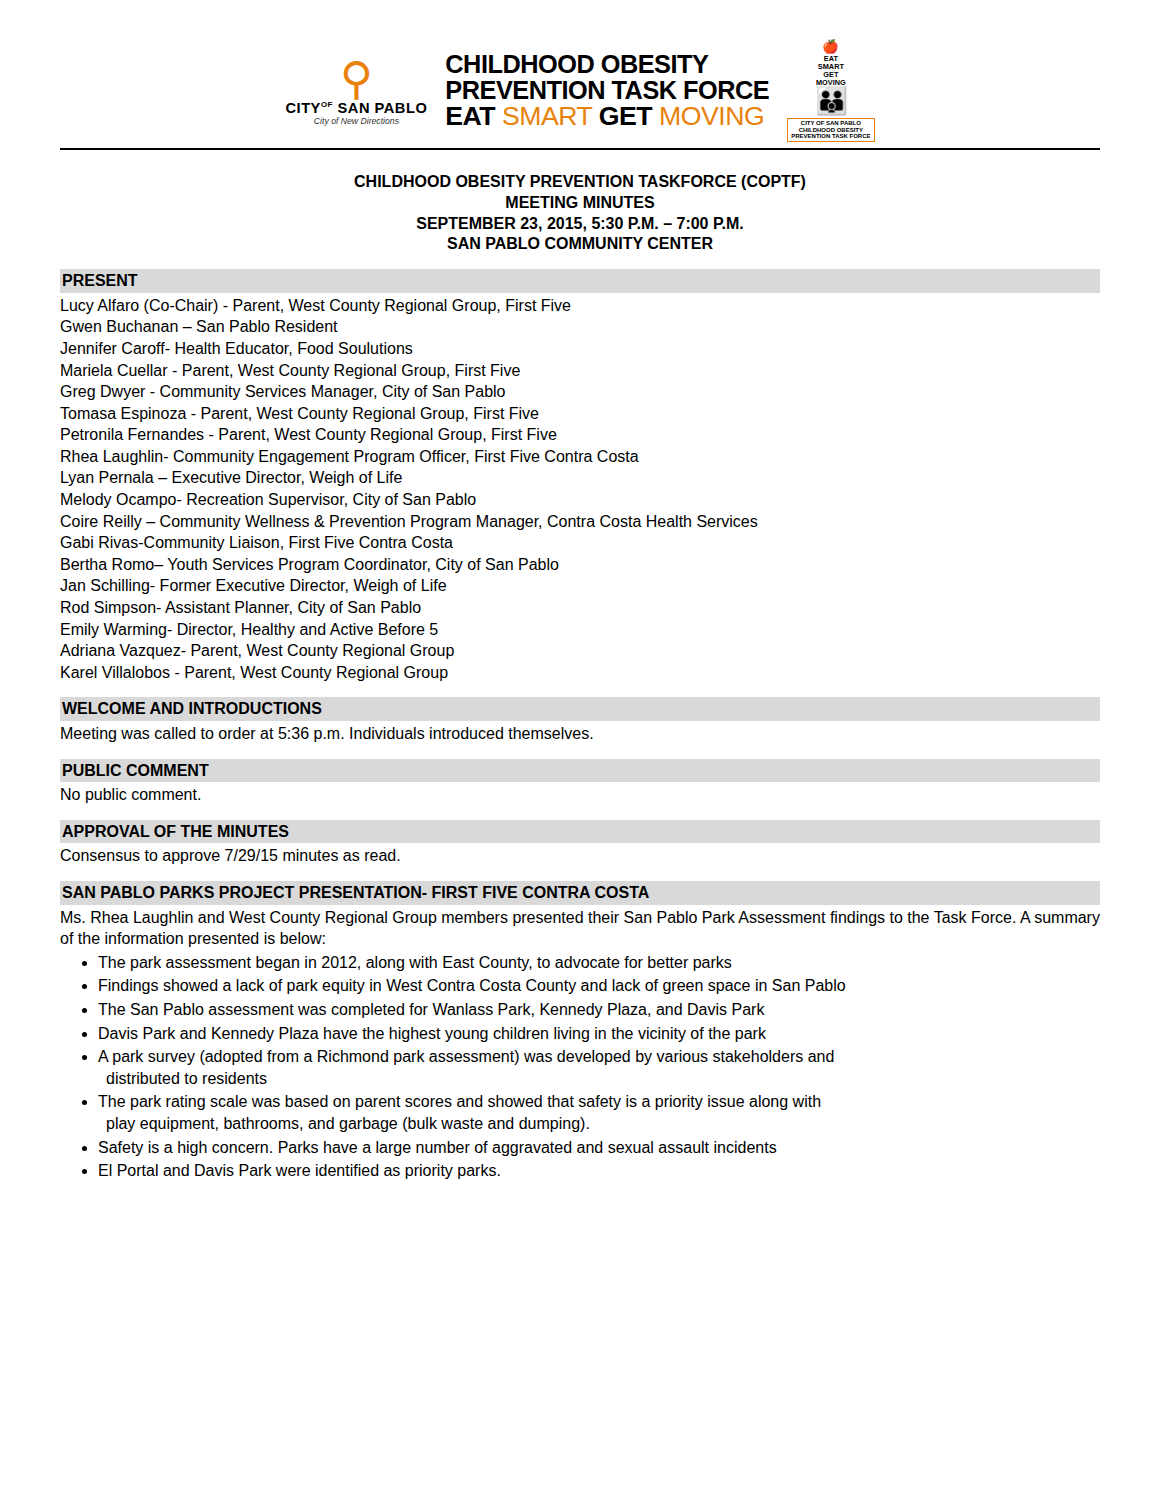⚲
CITYOF SAN PABLO
City of New Directions
CHILDHOOD OBESITY
PREVENTION TASK FORCE
EAT SMART GET MOVING
🍎
EAT
SMART
GET
MOVING
👪
CITY OF SAN PABLO
CHILDHOOD OBESITY
PREVENTION TASK FORCE
CHILDHOOD OBESITY PREVENTION TASKFORCE (COPTF)
MEETING MINUTES
SEPTEMBER 23, 2015, 5:30 P.M. – 7:00 P.M.
SAN PABLO COMMUNITY CENTER
PRESENT
Lucy Alfaro (Co-Chair) - Parent, West County Regional Group, First Five
Gwen Buchanan – San Pablo Resident
Jennifer Caroff- Health Educator, Food Soulutions
Mariela Cuellar - Parent, West County Regional Group, First Five
Greg Dwyer - Community Services Manager, City of San Pablo
Tomasa Espinoza - Parent, West County Regional Group, First Five
Petronila Fernandes - Parent, West County Regional Group, First Five
Rhea Laughlin- Community Engagement Program Officer, First Five Contra Costa
Lyan Pernala – Executive Director, Weigh of Life
Melody Ocampo- Recreation Supervisor, City of San Pablo
Coire Reilly – Community Wellness & Prevention Program Manager, Contra Costa Health Services
Gabi Rivas-Community Liaison, First Five Contra Costa
Bertha Romo– Youth Services Program Coordinator, City of San Pablo
Jan Schilling- Former Executive Director, Weigh of Life
Rod Simpson- Assistant Planner, City of San Pablo
Emily Warming- Director, Healthy and Active Before 5
Adriana Vazquez- Parent, West County Regional Group
Karel Villalobos - Parent, West County Regional Group
WELCOME AND INTRODUCTIONS
Meeting was called to order at 5:36 p.m. Individuals introduced themselves.
PUBLIC COMMENT
No public comment.
APPROVAL OF THE MINUTES
Consensus to approve 7/29/15 minutes as read.
SAN PABLO PARKS PROJECT PRESENTATION- FIRST FIVE CONTRA COSTA
Ms. Rhea Laughlin and West County Regional Group members presented their San Pablo Park Assessment findings to the Task Force. A summary of the information presented is below:
The park assessment began in 2012, along with East County, to advocate for better parks
Findings showed a lack of park equity in West Contra Costa County and lack of green space in San Pablo
The San Pablo assessment was completed for Wanlass Park, Kennedy Plaza, and Davis Park
Davis Park and Kennedy Plaza have the highest young children living in the vicinity of the park
A park survey (adopted from a Richmond park assessment) was developed by various stakeholders and distributed to residents
The park rating scale was based on parent scores and showed that safety is a priority issue along with play equipment, bathrooms, and garbage (bulk waste and dumping).
Safety is a high concern. Parks have a large number of aggravated and sexual assault incidents
El Portal and Davis Park were identified as priority parks.